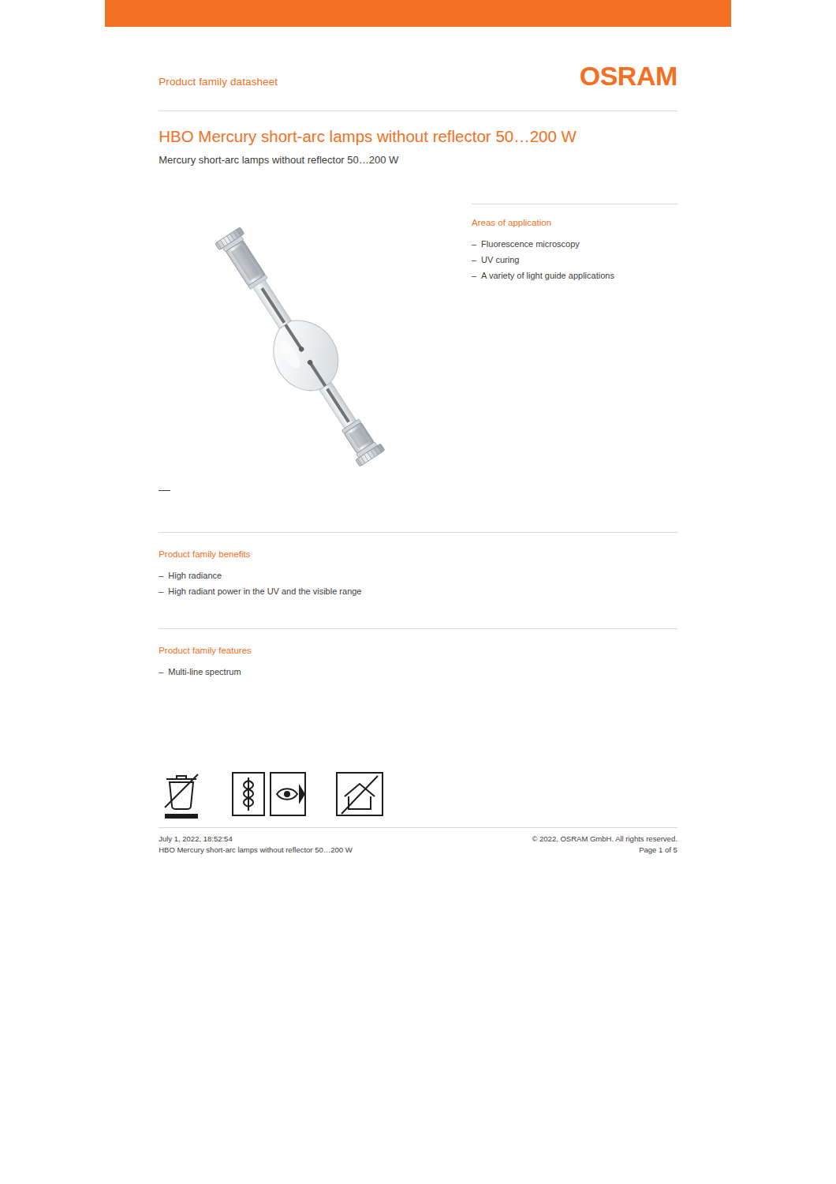Product family datasheet
OSRAM
HBO Mercury short-arc lamps without reflector 50…200 W
Mercury short-arc lamps without reflector 50…200 W
Areas of application
Fluorescence microscopy
UV curing
A variety of light guide applications
Product family benefits
High radiance
High radiant power in the UV and the visible range
Product family features
Multi-line spectrum
July 1, 2022, 18:52:54
HBO Mercury short-arc lamps without reflector 50…200 W
© 2022, OSRAM GmbH. All rights reserved.
Page 1 of 5